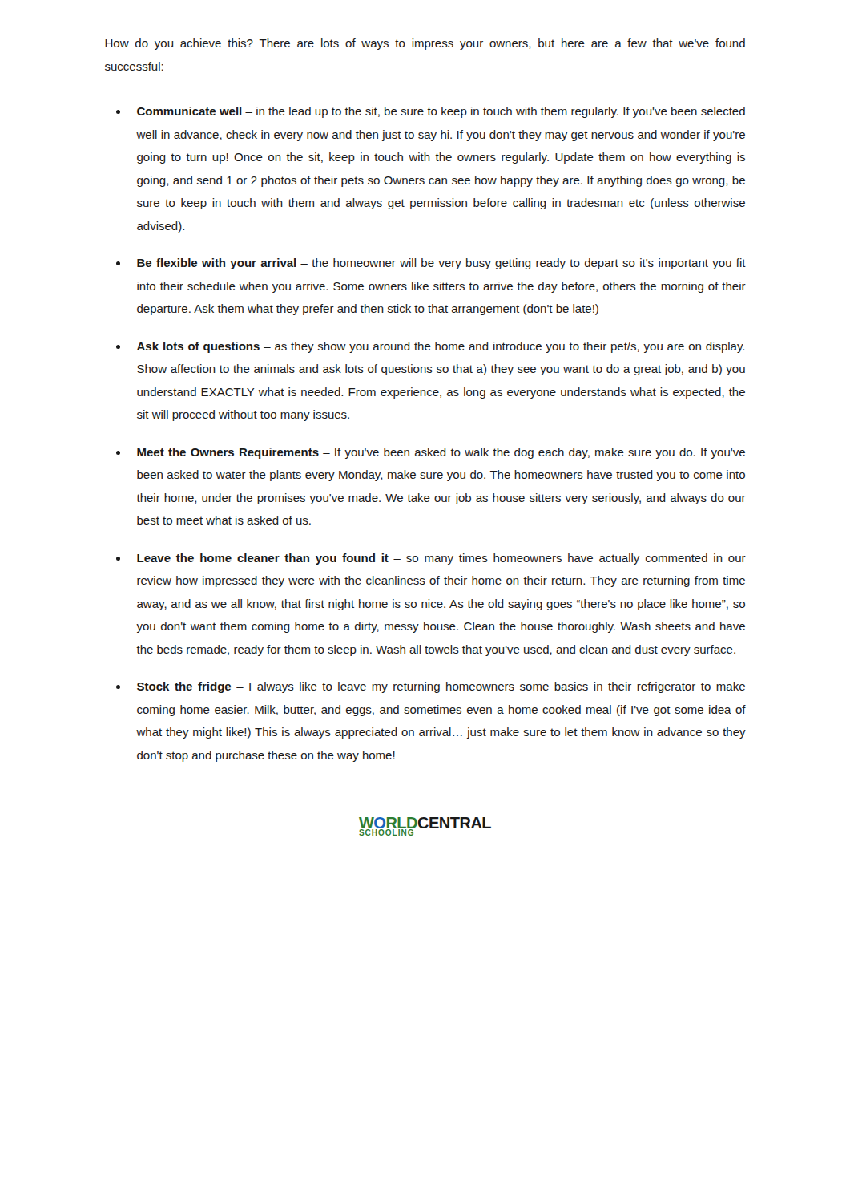How do you achieve this? There are lots of ways to impress your owners, but here are a few that we've found successful:
Communicate well – in the lead up to the sit, be sure to keep in touch with them regularly. If you've been selected well in advance, check in every now and then just to say hi. If you don't they may get nervous and wonder if you're going to turn up! Once on the sit, keep in touch with the owners regularly. Update them on how everything is going, and send 1 or 2 photos of their pets so Owners can see how happy they are. If anything does go wrong, be sure to keep in touch with them and always get permission before calling in tradesman etc (unless otherwise advised).
Be flexible with your arrival – the homeowner will be very busy getting ready to depart so it's important you fit into their schedule when you arrive. Some owners like sitters to arrive the day before, others the morning of their departure. Ask them what they prefer and then stick to that arrangement (don't be late!)
Ask lots of questions – as they show you around the home and introduce you to their pet/s, you are on display. Show affection to the animals and ask lots of questions so that a) they see you want to do a great job, and b) you understand EXACTLY what is needed. From experience, as long as everyone understands what is expected, the sit will proceed without too many issues.
Meet the Owners Requirements – If you've been asked to walk the dog each day, make sure you do. If you've been asked to water the plants every Monday, make sure you do. The homeowners have trusted you to come into their home, under the promises you've made. We take our job as house sitters very seriously, and always do our best to meet what is asked of us.
Leave the home cleaner than you found it – so many times homeowners have actually commented in our review how impressed they were with the cleanliness of their home on their return. They are returning from time away, and as we all know, that first night home is so nice. As the old saying goes “there's no place like home”, so you don't want them coming home to a dirty, messy house. Clean the house thoroughly. Wash sheets and have the beds remade, ready for them to sleep in. Wash all towels that you've used, and clean and dust every surface.
Stock the fridge – I always like to leave my returning homeowners some basics in their refrigerator to make coming home easier. Milk, butter, and eggs, and sometimes even a home cooked meal (if I've got some idea of what they might like!) This is always appreciated on arrival… just make sure to let them know in advance so they don't stop and purchase these on the way home!
WORLD CENTRAL SCHOOLING